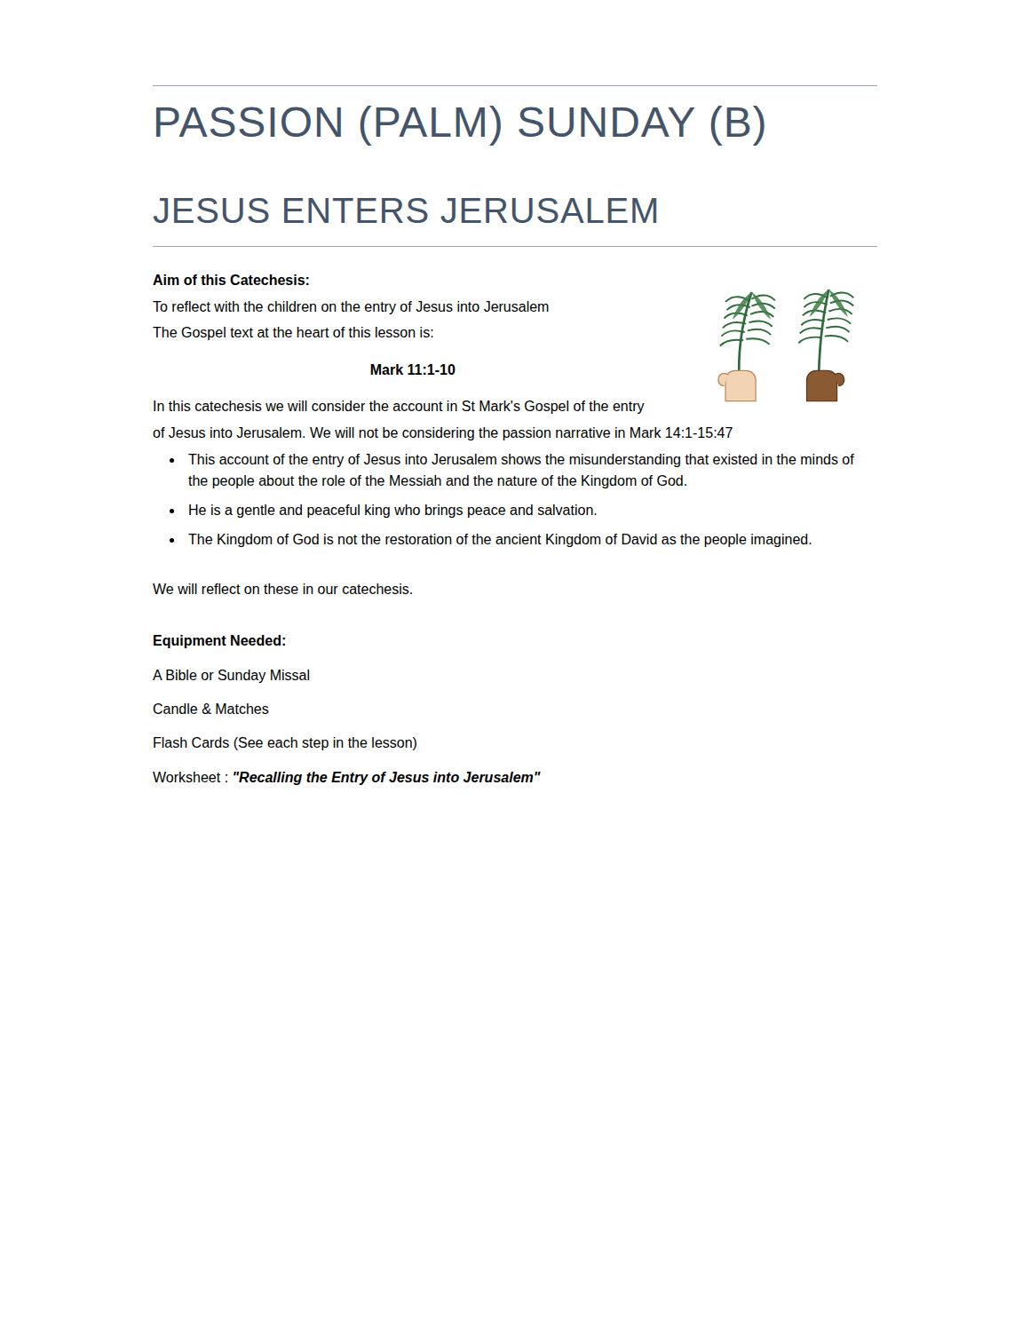PASSION (PALM) SUNDAY (B)
JESUS ENTERS JERUSALEM
Two hands holding palm branches
Aim of this Catechesis:
To reflect with the children on the entry of Jesus into Jerusalem
The Gospel text at the heart of this lesson is:
Mark 11:1-10
In this catechesis we will consider the account in St Mark's Gospel of the entry
of Jesus into Jerusalem. We will not be considering the passion narrative in Mark 14:1-15:47
This account of the entry of Jesus into Jerusalem shows the misunderstanding that existed in the minds of the people about the role of the Messiah and the nature of the Kingdom of God.
He is a gentle and peaceful king who brings peace and salvation.
The Kingdom of God is not the restoration of the ancient Kingdom of David as the people imagined.
We will reflect on these in our catechesis.
Equipment Needed:
A Bible or Sunday Missal
Candle & Matches
Flash Cards (See each step in the lesson)
Worksheet : "Recalling the Entry of Jesus into Jerusalem"